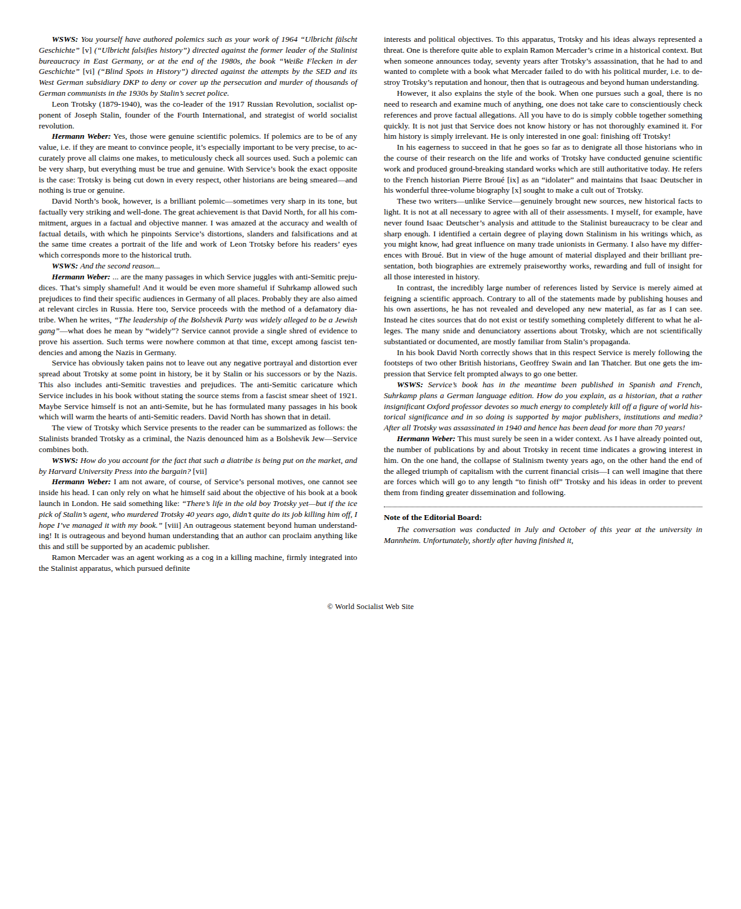WSWS: You yourself have authored polemics such as your work of 1964 “Ulbricht fälscht Geschichte” [v] (“Ulbricht falsifies history”) directed against the former leader of the Stalinist bureaucracy in East Germany, or at the end of the 1980s, the book “Weiße Flecken in der Geschichte” [vi] (“Blind Spots in History”) directed against the attempts by the SED and its West German subsidiary DKP to deny or cover up the persecution and murder of thousands of German communists in the 1930s by Stalin’s secret police.
Leon Trotsky (1879-1940), was the co-leader of the 1917 Russian Revolution, socialist opponent of Joseph Stalin, founder of the Fourth International, and strategist of world socialist revolution.
Hermann Weber: Yes, those were genuine scientific polemics. If polemics are to be of any value, i.e. if they are meant to convince people, it’s especially important to be very precise, to accurately prove all claims one makes, to meticulously check all sources used. Such a polemic can be very sharp, but everything must be true and genuine. With Service’s book the exact opposite is the case: Trotsky is being cut down in every respect, other historians are being smeared—and nothing is true or genuine.
David North’s book, however, is a brilliant polemic—sometimes very sharp in its tone, but factually very striking and well-done. The great achievement is that David North, for all his commitment, argues in a factual and objective manner. I was amazed at the accuracy and wealth of factual details, with which he pinpoints Service’s distortions, slanders and falsifications and at the same time creates a portrait of the life and work of Leon Trotsky before his readers’ eyes which corresponds more to the historical truth.
WSWS: And the second reason...
Hermann Weber: ... are the many passages in which Service juggles with anti-Semitic prejudices. That’s simply shameful! And it would be even more shameful if Suhrkamp allowed such prejudices to find their specific audiences in Germany of all places. Probably they are also aimed at relevant circles in Russia. Here too, Service proceeds with the method of a defamatory diatribe. When he writes, “The leadership of the Bolshevik Party was widely alleged to be a Jewish gang”—what does he mean by “widely”? Service cannot provide a single shred of evidence to prove his assertion. Such terms were nowhere common at that time, except among fascist tendencies and among the Nazis in Germany.
Service has obviously taken pains not to leave out any negative portrayal and distortion ever spread about Trotsky at some point in history, be it by Stalin or his successors or by the Nazis. This also includes anti-Semitic travesties and prejudices. The anti-Semitic caricature which Service includes in his book without stating the source stems from a fascist smear sheet of 1921. Maybe Service himself is not an anti-Semite, but he has formulated many passages in his book which will warm the hearts of anti-Semitic readers. David North has shown that in detail.
The view of Trotsky which Service presents to the reader can be summarized as follows: the Stalinists branded Trotsky as a criminal, the Nazis denounced him as a Bolshevik Jew—Service combines both.
WSWS: How do you account for the fact that such a diatribe is being put on the market, and by Harvard University Press into the bargain? [vii]
Hermann Weber: I am not aware, of course, of Service’s personal motives, one cannot see inside his head. I can only rely on what he himself said about the objective of his book at a book launch in London. He said something like: “There’s life in the old boy Trotsky yet—but if the ice pick of Stalin’s agent, who murdered Trotsky 40 years ago, didn’t quite do its job killing him off, I hope I’ve managed it with my book.” [viii] An outrageous statement beyond human understanding! It is outrageous and beyond human understanding that an author can proclaim anything like this and still be supported by an academic publisher.
Ramon Mercader was an agent working as a cog in a killing machine, firmly integrated into the Stalinist apparatus, which pursued definite
interests and political objectives. To this apparatus, Trotsky and his ideas always represented a threat. One is therefore quite able to explain Ramon Mercader’s crime in a historical context. But when someone announces today, seventy years after Trotsky’s assassination, that he had to and wanted to complete with a book what Mercader failed to do with his political murder, i.e. to destroy Trotsky’s reputation and honour, then that is outrageous and beyond human understanding.
However, it also explains the style of the book. When one pursues such a goal, there is no need to research and examine much of anything, one does not take care to conscientiously check references and prove factual allegations. All you have to do is simply cobble together something quickly. It is not just that Service does not know history or has not thoroughly examined it. For him history is simply irrelevant. He is only interested in one goal: finishing off Trotsky!
In his eagerness to succeed in that he goes so far as to denigrate all those historians who in the course of their research on the life and works of Trotsky have conducted genuine scientific work and produced ground-breaking standard works which are still authoritative today. He refers to the French historian Pierre Broué [ix] as an “idolater” and maintains that Isaac Deutscher in his wonderful three-volume biography [x] sought to make a cult out of Trotsky.
These two writers—unlike Service—genuinely brought new sources, new historical facts to light. It is not at all necessary to agree with all of their assessments. I myself, for example, have never found Isaac Deutscher’s analysis and attitude to the Stalinist bureaucracy to be clear and sharp enough. I identified a certain degree of playing down Stalinism in his writings which, as you might know, had great influence on many trade unionists in Germany. I also have my differences with Broué. But in view of the huge amount of material displayed and their brilliant presentation, both biographies are extremely praiseworthy works, rewarding and full of insight for all those interested in history.
In contrast, the incredibly large number of references listed by Service is merely aimed at feigning a scientific approach. Contrary to all of the statements made by publishing houses and his own assertions, he has not revealed and developed any new material, as far as I can see. Instead he cites sources that do not exist or testify something completely different to what he alleges. The many snide and denunciatory assertions about Trotsky, which are not scientifically substantiated or documented, are mostly familiar from Stalin’s propaganda.
In his book David North correctly shows that in this respect Service is merely following the footsteps of two other British historians, Geoffrey Swain and Ian Thatcher. But one gets the impression that Service felt prompted always to go one better.
WSWS: Service’s book has in the meantime been published in Spanish and French, Suhrkamp plans a German language edition. How do you explain, as a historian, that a rather insignificant Oxford professor devotes so much energy to completely kill off a figure of world historical significance and in so doing is supported by major publishers, institutions and media? After all Trotsky was assassinated in 1940 and hence has been dead for more than 70 years!
Hermann Weber: This must surely be seen in a wider context. As I have already pointed out, the number of publications by and about Trotsky in recent time indicates a growing interest in him. On the one hand, the collapse of Stalinism twenty years ago, on the other hand the end of the alleged triumph of capitalism with the current financial crisis—I can well imagine that there are forces which will go to any length “to finish off” Trotsky and his ideas in order to prevent them from finding greater dissemination and following.
Note of the Editorial Board:
The conversation was conducted in July and October of this year at the university in Mannheim. Unfortunately, shortly after having finished it,
© World Socialist Web Site